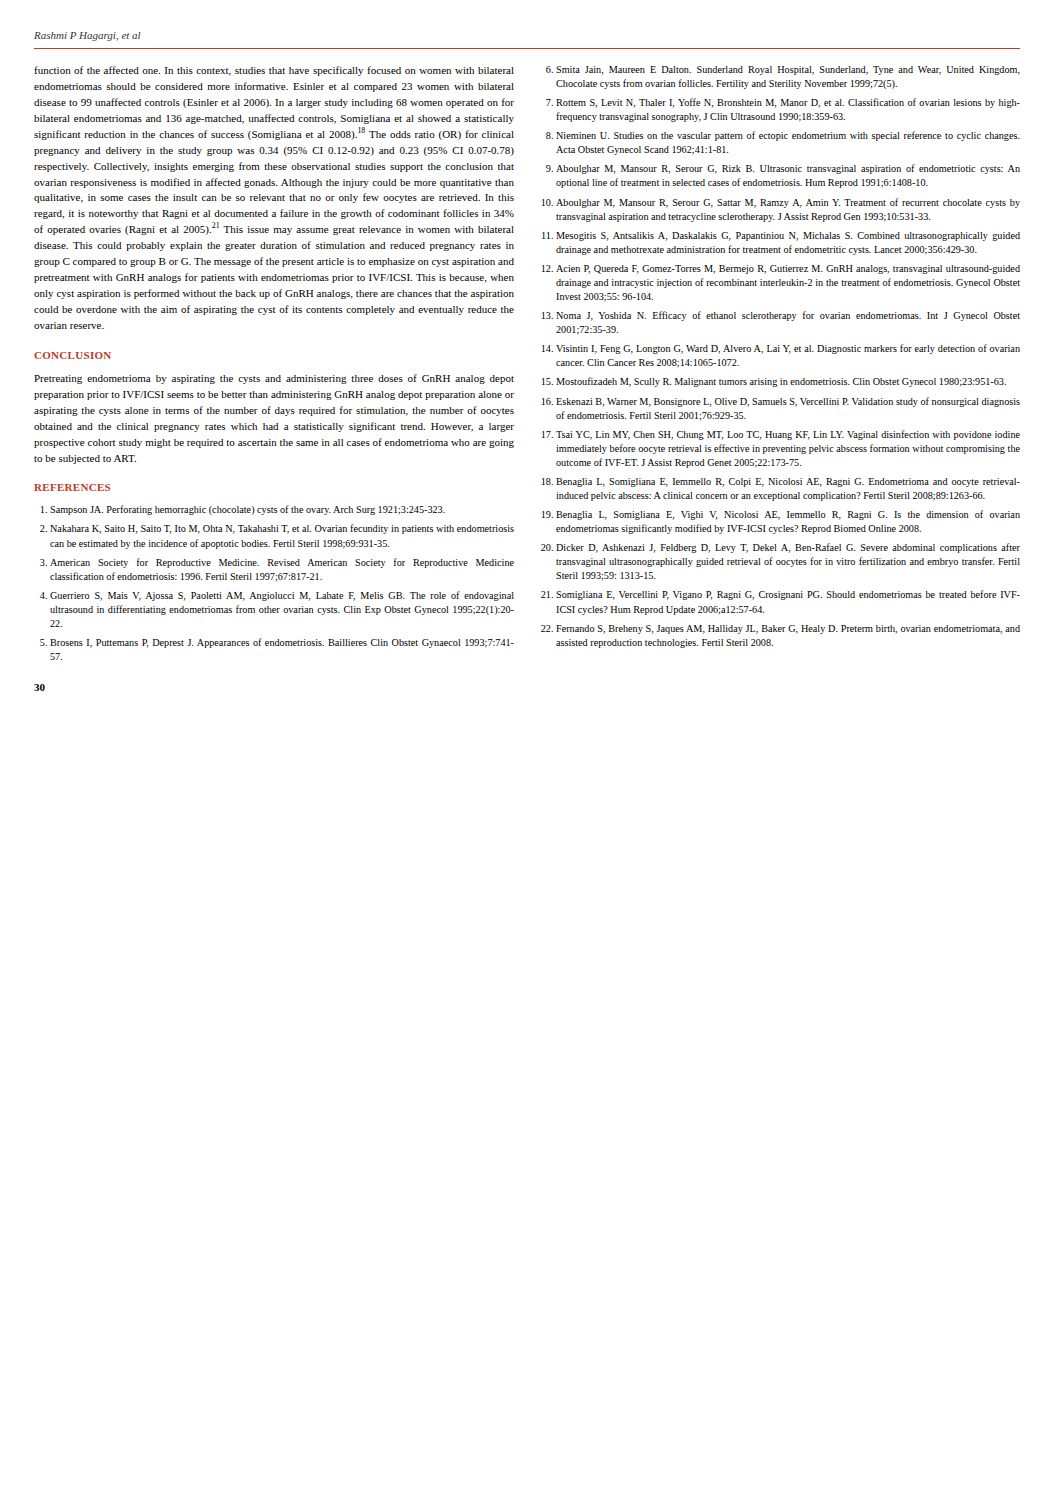Rashmi P Hagargi, et al
function of the affected one. In this context, studies that have specifically focused on women with bilateral endometriomas should be considered more informative. Esinler et al compared 23 women with bilateral disease to 99 unaffected controls (Esinler et al 2006). In a larger study including 68 women operated on for bilateral endometriomas and 136 age-matched, unaffected controls, Somigliana et al showed a statistically significant reduction in the chances of success (Somigliana et al 2008).18 The odds ratio (OR) for clinical pregnancy and delivery in the study group was 0.34 (95% CI 0.12-0.92) and 0.23 (95% CI 0.07-0.78) respectively. Collectively, insights emerging from these observational studies support the conclusion that ovarian responsiveness is modified in affected gonads. Although the injury could be more quantitative than qualitative, in some cases the insult can be so relevant that no or only few oocytes are retrieved. In this regard, it is noteworthy that Ragni et al documented a failure in the growth of codominant follicles in 34% of operated ovaries (Ragni et al 2005).21 This issue may assume great relevance in women with bilateral disease. This could probably explain the greater duration of stimulation and reduced pregnancy rates in group C compared to group B or G. The message of the present article is to emphasize on cyst aspiration and pretreatment with GnRH analogs for patients with endometriomas prior to IVF/ICSI. This is because, when only cyst aspiration is performed without the back up of GnRH analogs, there are chances that the aspiration could be overdone with the aim of aspirating the cyst of its contents completely and eventually reduce the ovarian reserve.
Conclusion
Pretreating endometrioma by aspirating the cysts and administering three doses of GnRH analog depot preparation prior to IVF/ICSI seems to be better than administering GnRH analog depot preparation alone or aspirating the cysts alone in terms of the number of days required for stimulation, the number of oocytes obtained and the clinical pregnancy rates which had a statistically significant trend. However, a larger prospective cohort study might be required to ascertain the same in all cases of endometrioma who are going to be subjected to ART.
References
Sampson JA. Perforating hemorraghic (chocolate) cysts of the ovary. Arch Surg 1921;3:245-323.
Nakahara K, Saito H, Saito T, Ito M, Ohta N, Takahashi T, et al. Ovarian fecundity in patients with endometriosis can be estimated by the incidence of apoptotic bodies. Fertil Steril 1998;69:931-35.
American Society for Reproductive Medicine. Revised American Society for Reproductive Medicine classification of endometriosis: 1996. Fertil Steril 1997;67:817-21.
Guerriero S, Mais V, Ajossa S, Paoletti AM, Angiolucci M, Labate F, Melis GB. The role of endovaginal ultrasound in differentiating endometriomas from other ovarian cysts. Clin Exp Obstet Gynecol 1995;22(1):20-22.
Brosens I, Puttemans P, Deprest J. Appearances of endometriosis. Baillieres Clin Obstet Gynaecol 1993;7:741-57.
Smita Jain, Maureen E Dalton. Sunderland Royal Hospital, Sunderland, Tyne and Wear, United Kingdom, Chocolate cysts from ovarian follicles. Fertility and Sterility November 1999;72(5).
Rottem S, Levit N, Thaler I, Yoffe N, Bronshtein M, Manor D, et al. Classification of ovarian lesions by high-frequency transvaginal sonography, J Clin Ultrasound 1990;18:359-63.
Nieminen U. Studies on the vascular pattern of ectopic endometrium with special reference to cyclic changes. Acta Obstet Gynecol Scand 1962;41:1-81.
Aboulghar M, Mansour R, Serour G, Rizk B. Ultrasonic transvaginal aspiration of endometriotic cysts: An optional line of treatment in selected cases of endometriosis. Hum Reprod 1991;6:1408-10.
Aboulghar M, Mansour R, Serour G, Sattar M, Ramzy A, Amin Y. Treatment of recurrent chocolate cysts by transvaginal aspiration and tetracycline sclerotherapy. J Assist Reprod Gen 1993;10:531-33.
Mesogitis S, Antsalikis A, Daskalakis G, Papantiniou N, Michalas S. Combined ultrasonographically guided drainage and methotrexate administration for treatment of endometritic cysts. Lancet 2000;356:429-30.
Acien P, Quereda F, Gomez-Torres M, Bermejo R, Gutierrez M. GnRH analogs, transvaginal ultrasound-guided drainage and intracystic injection of recombinant interleukin-2 in the treatment of endometriosis. Gynecol Obstet Invest 2003;55: 96-104.
Noma J, Yoshida N. Efficacy of ethanol sclerotherapy for ovarian endometriomas. Int J Gynecol Obstet 2001;72:35-39.
Visintin I, Feng G, Longton G, Ward D, Alvero A, Lai Y, et al. Diagnostic markers for early detection of ovarian cancer. Clin Cancer Res 2008;14:1065-1072.
Mostoufizadeh M, Scully R. Malignant tumors arising in endometriosis. Clin Obstet Gynecol 1980;23:951-63.
Eskenazi B, Warner M, Bonsignore L, Olive D, Samuels S, Vercellini P. Validation study of nonsurgical diagnosis of endometriosis. Fertil Steril 2001;76:929-35.
Tsai YC, Lin MY, Chen SH, Chung MT, Loo TC, Huang KF, Lin LY. Vaginal disinfection with povidone iodine immediately before oocyte retrieval is effective in preventing pelvic abscess formation without compromising the outcome of IVF-ET. J Assist Reprod Genet 2005;22:173-75.
Benaglia L, Somigliana E, Iemmello R, Colpi E, Nicolosi AE, Ragni G. Endometrioma and oocyte retrieval-induced pelvic abscess: A clinical concern or an exceptional complication? Fertil Steril 2008;89:1263-66.
Benaglia L, Somigliana E, Vighi V, Nicolosi AE, Iemmello R, Ragni G. Is the dimension of ovarian endometriomas significantly modified by IVF-ICSI cycles? Reprod Biomed Online 2008.
Dicker D, Ashkenazi J, Feldberg D, Levy T, Dekel A, Ben-Rafael G. Severe abdominal complications after transvaginal ultrasonographically guided retrieval of oocytes for in vitro fertilization and embryo transfer. Fertil Steril 1993;59: 1313-15.
Somigliana E, Vercellini P, Vigano P, Ragni G, Crosignani PG. Should endometriomas be treated before IVF-ICSI cycles? Hum Reprod Update 2006;a12:57-64.
Fernando S, Breheny S, Jaques AM, Halliday JL, Baker G, Healy D. Preterm birth, ovarian endometriomata, and assisted reproduction technologies. Fertil Steril 2008.
30